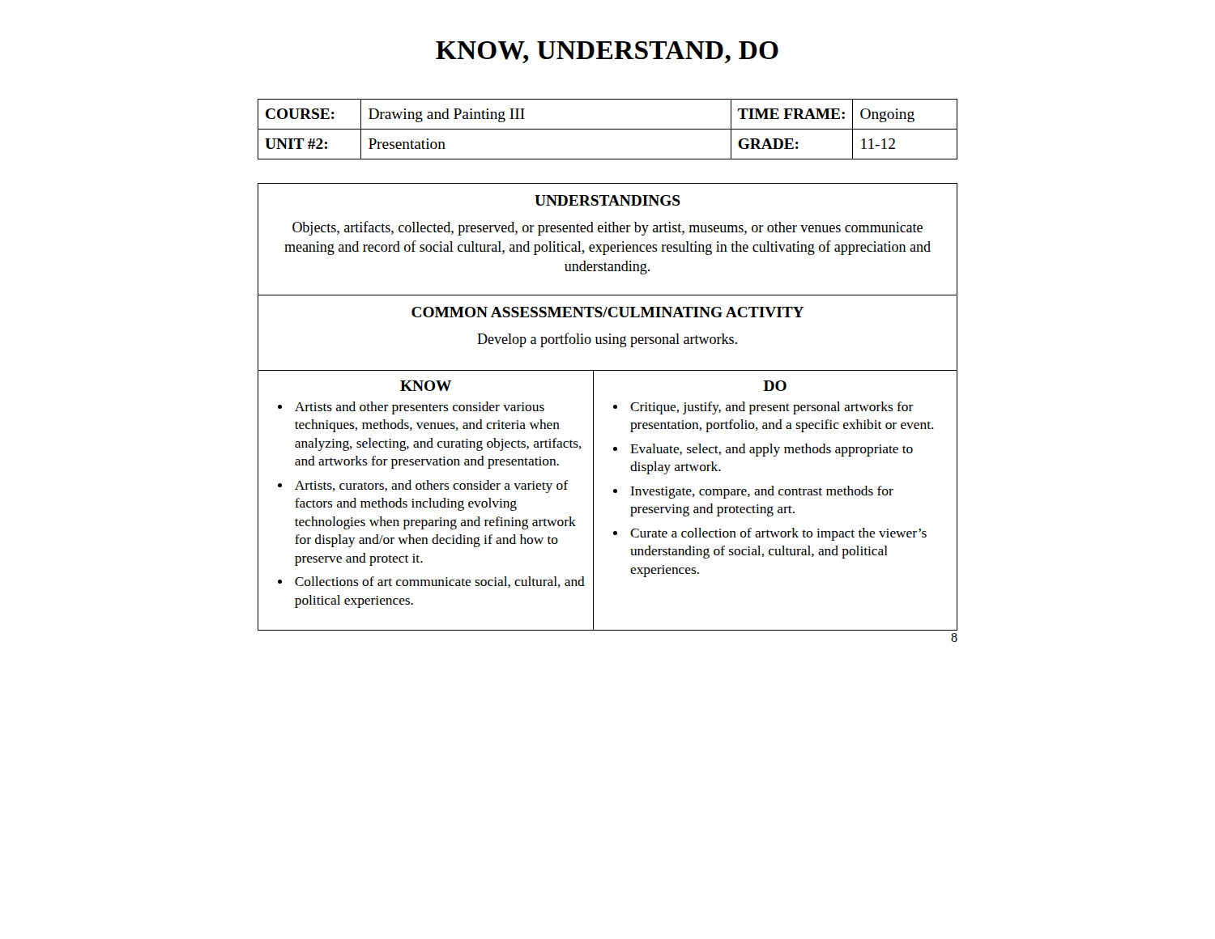KNOW, UNDERSTAND, DO
| COURSE: | Drawing and Painting III | TIME FRAME: | Ongoing |
| UNIT #2: | Presentation | GRADE: | 11-12 |
| UNDERSTANDINGS Objects, artifacts, collected, preserved, or presented either by artist, museums, or other venues communicate meaning and record of social cultural, and political, experiences resulting in the cultivating of appreciation and understanding. |
| COMMON ASSESSMENTS/CULMINATING ACTIVITY Develop a portfolio using personal artworks. |
| KNOW Artists and other presenters consider various techniques, methods, venues, and criteria when analyzing, selecting, and curating objects, artifacts, and artworks for preservation and presentation. Artists, curators, and others consider a variety of factors and methods including evolving technologies when preparing and refining artwork for display and/or when deciding if and how to preserve and protect it. Collections of art communicate social, cultural, and political experiences. | DO Critique, justify, and present personal artworks for presentation, portfolio, and a specific exhibit or event. Evaluate, select, and apply methods appropriate to display artwork. Investigate, compare, and contrast methods for preserving and protecting art. Curate a collection of artwork to impact the viewer’s understanding of social, cultural, and political experiences. |
8